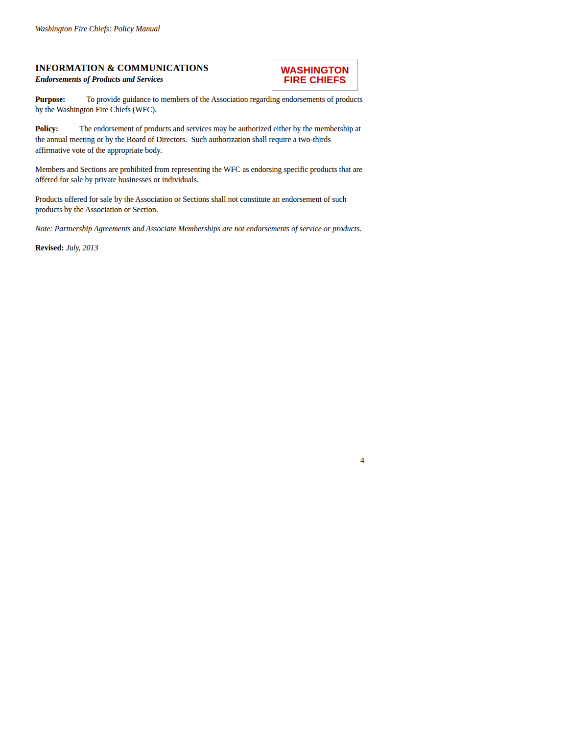Washington Fire Chiefs: Policy Manual
WASHINGTON FIRE CHIEFS
INFORMATION & COMMUNICATIONS
Endorsements of Products and Services
Purpose: To provide guidance to members of the Association regarding endorsements of products by the Washington Fire Chiefs (WFC).
Policy: The endorsement of products and services may be authorized either by the membership at the annual meeting or by the Board of Directors. Such authorization shall require a two-thirds affirmative vote of the appropriate body.
Members and Sections are prohibited from representing the WFC as endorsing specific products that are offered for sale by private businesses or individuals.
Products offered for sale by the Association or Sections shall not constitute an endorsement of such products by the Association or Section.
Note: Partnership Agreements and Associate Memberships are not endorsements of service or products.
Revised: July, 2013
4